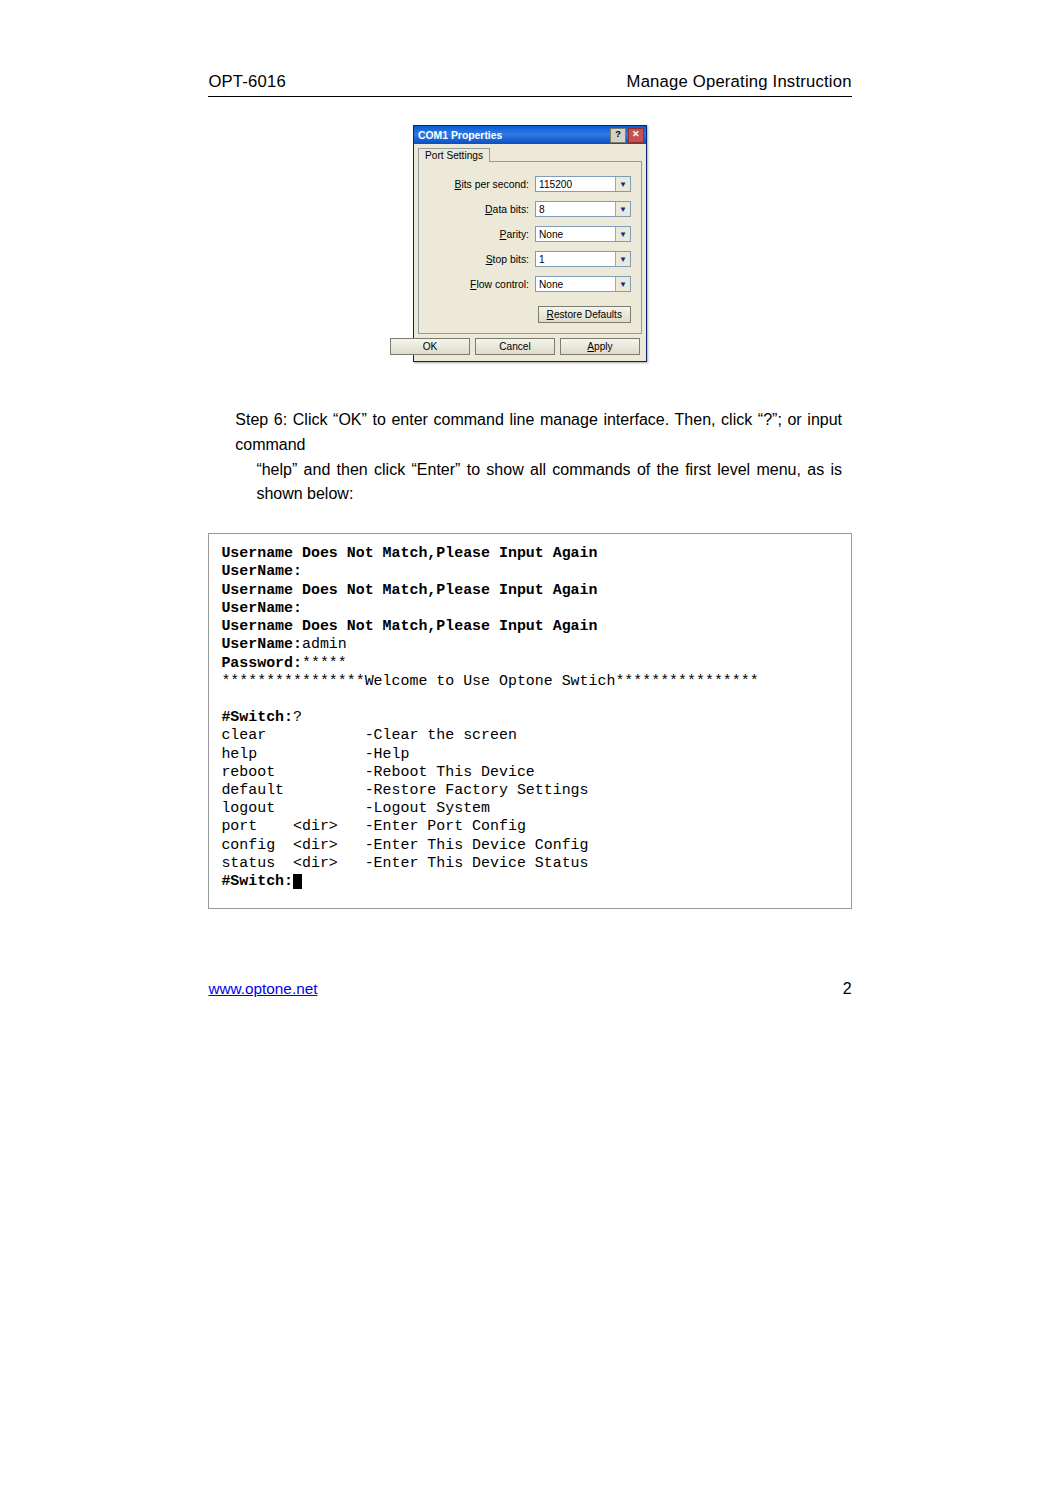OPT-6016
Manage Operating Instruction
COM1 Properties ? ✕
Port Settings
Bits per second:
115200▼
Data bits:
8▼
Parity:
None▼
Stop bits:
1▼
Flow control:
None▼
Restore Defaults
OK
Cancel
Apply
Step 6: Click “OK” to enter command line manage interface. Then, click “?”; or input command “help” and then click “Enter” to show all commands of the first level menu, as is shown below:
Username Does Not Match,Please Input Again
UserName:
Username Does Not Match,Please Input Again
UserName:
Username Does Not Match,Please Input Again
UserName: admin
Password:*****
****************Welcome to Use Optone Swtich****************

#Switch:?
clear           -Clear the screen
help            -Help
reboot          -Reboot This Device
default         -Restore Factory Settings
logout          -Logout System
port    <dir>   -Enter Port Config
config  <dir>   -Enter This Device Config
status  <dir>   -Enter This Device Status
#Switch:
www.optone.net
2